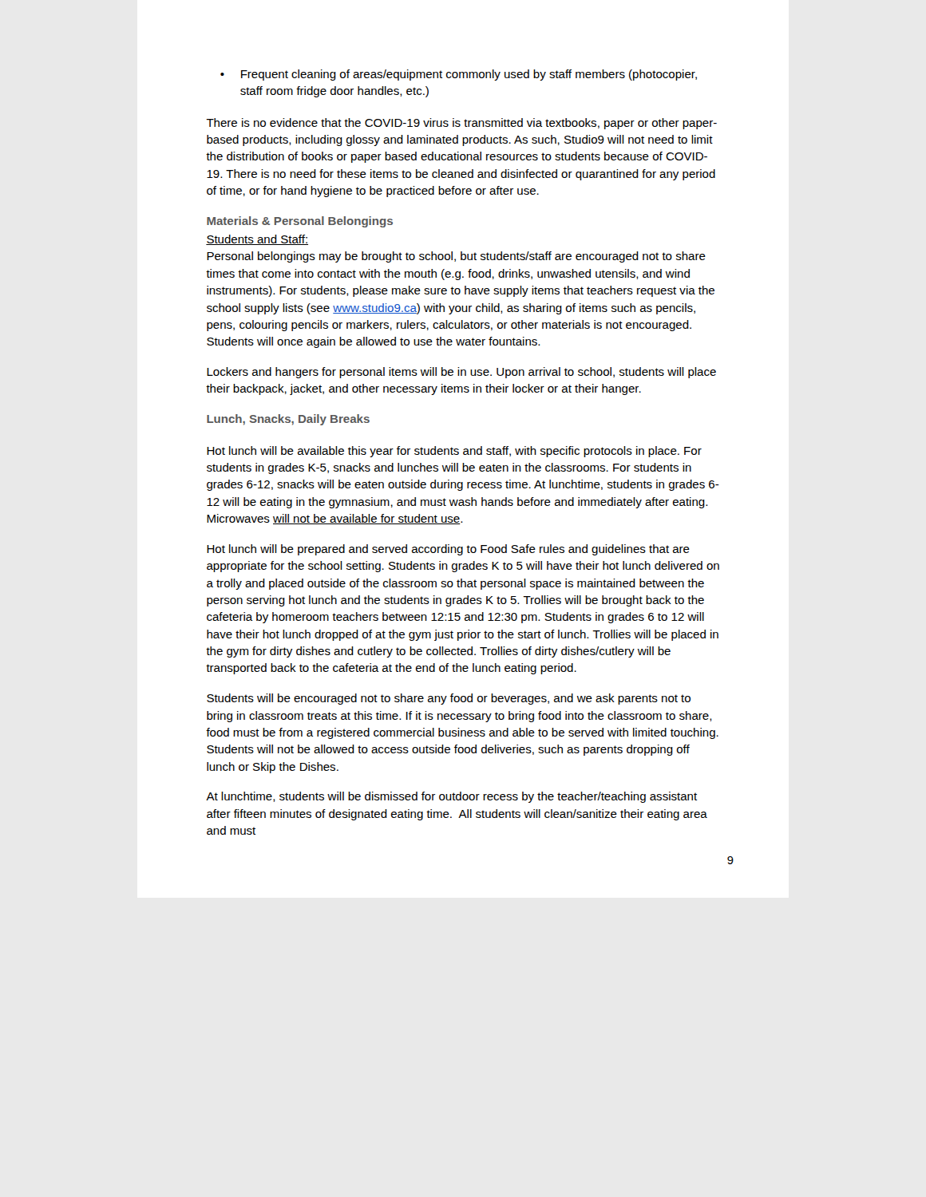Frequent cleaning of areas/equipment commonly used by staff members (photocopier, staff room fridge door handles, etc.)
There is no evidence that the COVID-19 virus is transmitted via textbooks, paper or other paper-based products, including glossy and laminated products. As such, Studio9 will not need to limit the distribution of books or paper based educational resources to students because of COVID-19. There is no need for these items to be cleaned and disinfected or quarantined for any period of time, or for hand hygiene to be practiced before or after use.
Materials & Personal Belongings
Students and Staff:
Personal belongings may be brought to school, but students/staff are encouraged not to share times that come into contact with the mouth (e.g. food, drinks, unwashed utensils, and wind instruments). For students, please make sure to have supply items that teachers request via the school supply lists (see www.studio9.ca) with your child, as sharing of items such as pencils, pens, colouring pencils or markers, rulers, calculators, or other materials is not encouraged. Students will once again be allowed to use the water fountains.
Lockers and hangers for personal items will be in use. Upon arrival to school, students will place their backpack, jacket, and other necessary items in their locker or at their hanger.
Lunch, Snacks, Daily Breaks
Hot lunch will be available this year for students and staff, with specific protocols in place. For students in grades K-5, snacks and lunches will be eaten in the classrooms. For students in grades 6-12, snacks will be eaten outside during recess time. At lunchtime, students in grades 6-12 will be eating in the gymnasium, and must wash hands before and immediately after eating. Microwaves will not be available for student use.
Hot lunch will be prepared and served according to Food Safe rules and guidelines that are appropriate for the school setting. Students in grades K to 5 will have their hot lunch delivered on a trolly and placed outside of the classroom so that personal space is maintained between the person serving hot lunch and the students in grades K to 5. Trollies will be brought back to the cafeteria by homeroom teachers between 12:15 and 12:30 pm. Students in grades 6 to 12 will have their hot lunch dropped of at the gym just prior to the start of lunch. Trollies will be placed in the gym for dirty dishes and cutlery to be collected. Trollies of dirty dishes/cutlery will be transported back to the cafeteria at the end of the lunch eating period.
Students will be encouraged not to share any food or beverages, and we ask parents not to bring in classroom treats at this time. If it is necessary to bring food into the classroom to share, food must be from a registered commercial business and able to be served with limited touching. Students will not be allowed to access outside food deliveries, such as parents dropping off lunch or Skip the Dishes.
At lunchtime, students will be dismissed for outdoor recess by the teacher/teaching assistant after fifteen minutes of designated eating time. All students will clean/sanitize their eating area and must
9